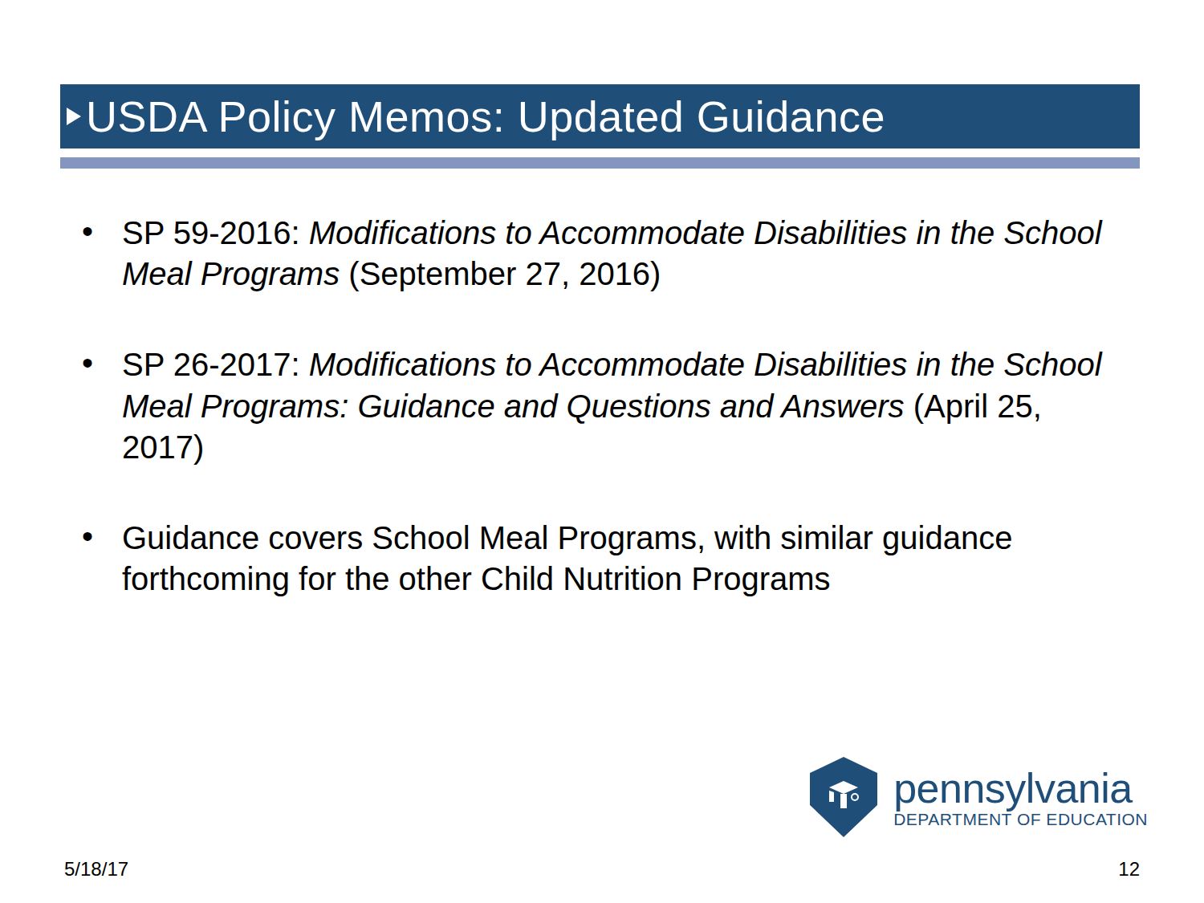USDA Policy Memos: Updated Guidance
SP 59-2016: Modifications to Accommodate Disabilities in the School Meal Programs (September 27, 2016)
SP 26-2017: Modifications to Accommodate Disabilities in the School Meal Programs: Guidance and Questions and Answers (April 25, 2017)
Guidance covers School Meal Programs, with similar guidance forthcoming for the other Child Nutrition Programs
pennsylvania DEPARTMENT OF EDUCATION
5/18/17
12